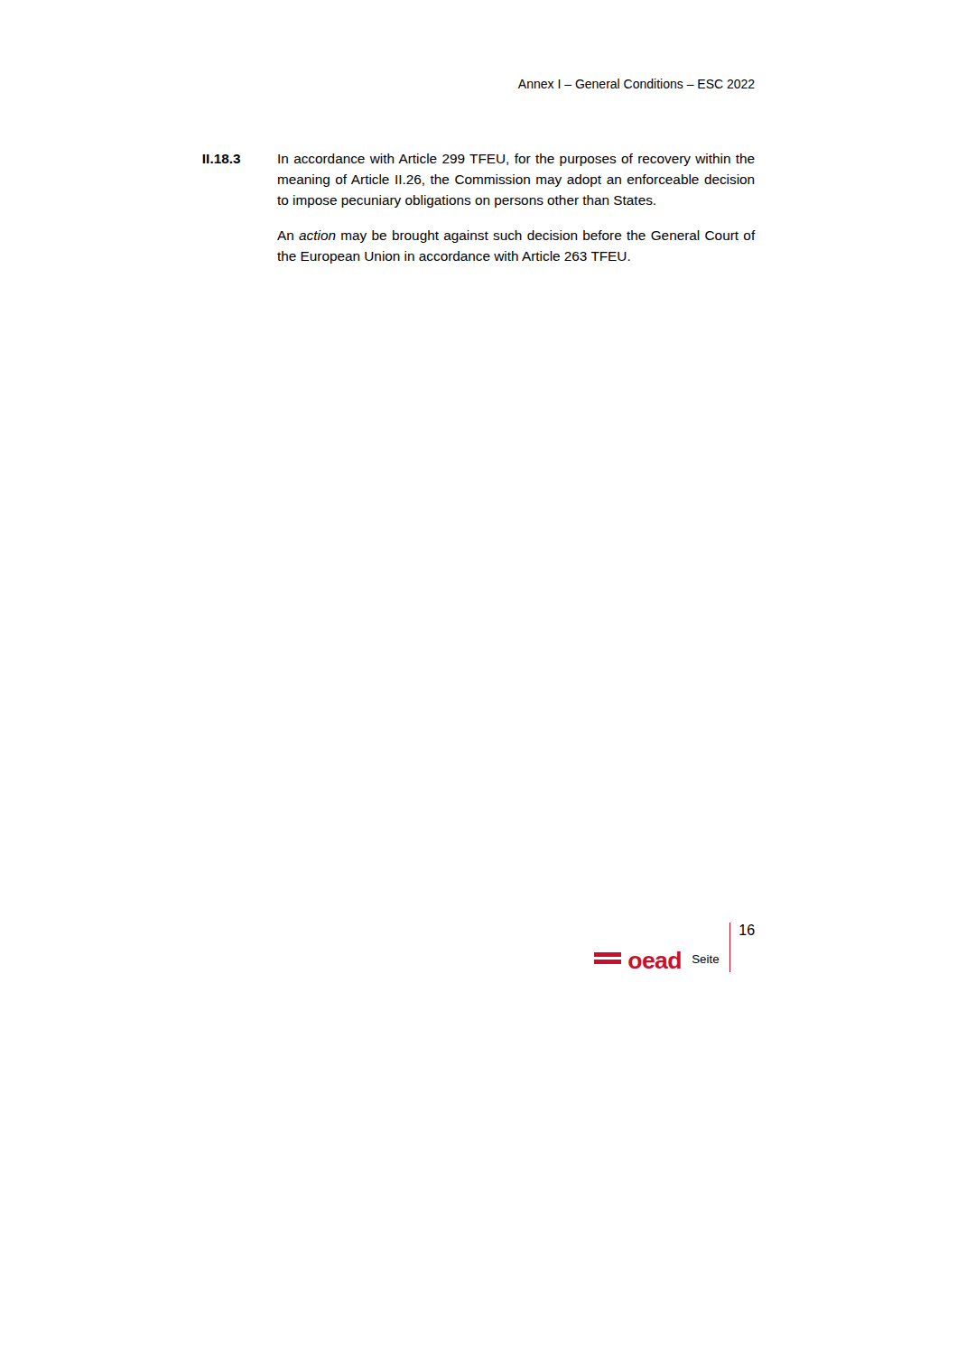Annex I – General Conditions – ESC 2022
II.18.3
In accordance with Article 299 TFEU, for the purposes of recovery within the meaning of Article II.26, the Commission may adopt an enforceable decision to impose pecuniary obligations on persons other than States.
An action may be brought against such decision before the General Court of the European Union in accordance with Article 263 TFEU.
oead
Seite
16